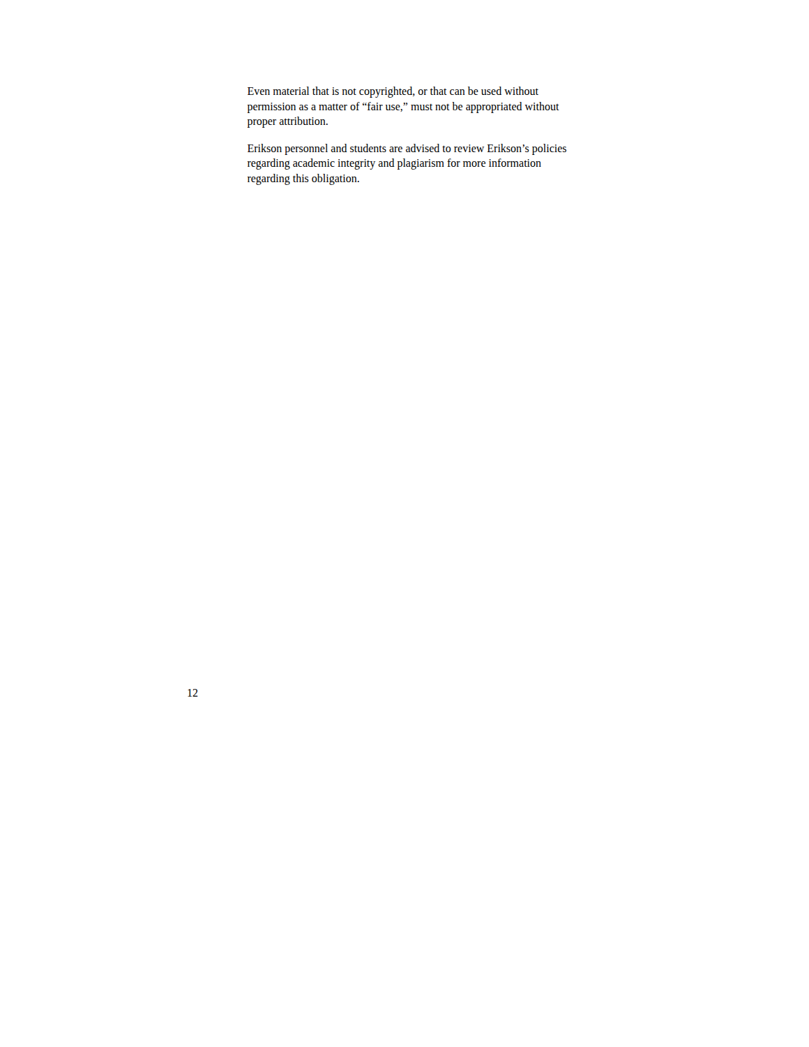Even material that is not copyrighted, or that can be used without permission as a matter of “fair use,” must not be appropriated without proper attribution.
Erikson personnel and students are advised to review Erikson’s policies regarding academic integrity and plagiarism for more information regarding this obligation.
12